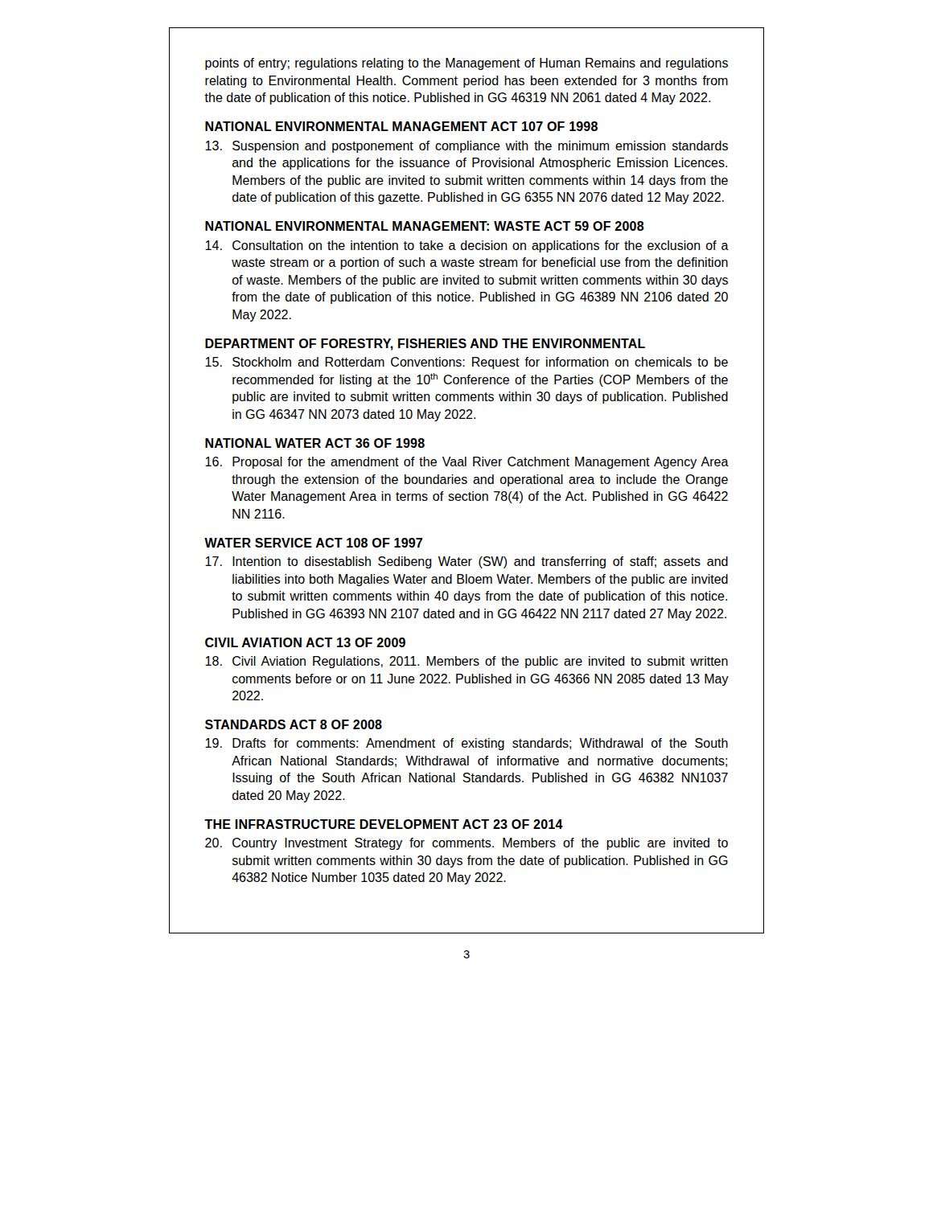points of entry; regulations relating to the Management of Human Remains and regulations relating to Environmental Health. Comment period has been extended for 3 months from the date of publication of this notice. Published in GG 46319 NN 2061 dated 4 May 2022.
National Environmental Management Act 107 of 1998
13. Suspension and postponement of compliance with the minimum emission standards and the applications for the issuance of Provisional Atmospheric Emission Licences. Members of the public are invited to submit written comments within 14 days from the date of publication of this gazette. Published in GG 6355 NN 2076 dated 12 May 2022.
National Environmental Management: Waste Act 59 of 2008
14. Consultation on the intention to take a decision on applications for the exclusion of a waste stream or a portion of such a waste stream for beneficial use from the definition of waste. Members of the public are invited to submit written comments within 30 days from the date of publication of this notice. Published in GG 46389 NN 2106 dated 20 May 2022.
Department of Forestry, Fisheries and the Environmental
15. Stockholm and Rotterdam Conventions: Request for information on chemicals to be recommended for listing at the 10th Conference of the Parties (COP Members of the public are invited to submit written comments within 30 days of publication. Published in GG 46347 NN 2073 dated 10 May 2022.
National Water Act 36 of 1998
16. Proposal for the amendment of the Vaal River Catchment Management Agency Area through the extension of the boundaries and operational area to include the Orange Water Management Area in terms of section 78(4) of the Act. Published in GG 46422 NN 2116.
Water Service Act 108 of 1997
17. Intention to disestablish Sedibeng Water (SW) and transferring of staff; assets and liabilities into both Magalies Water and Bloem Water. Members of the public are invited to submit written comments within 40 days from the date of publication of this notice. Published in GG 46393 NN 2107 dated and in GG 46422 NN 2117 dated 27 May 2022.
Civil Aviation Act 13 of 2009
18. Civil Aviation Regulations, 2011. Members of the public are invited to submit written comments before or on 11 June 2022. Published in GG 46366 NN 2085 dated 13 May 2022.
Standards Act 8 of 2008
19. Drafts for comments: Amendment of existing standards; Withdrawal of the South African National Standards; Withdrawal of informative and normative documents; Issuing of the South African National Standards. Published in GG 46382 NN1037 dated 20 May 2022.
The Infrastructure Development Act 23 of 2014
20. Country Investment Strategy for comments. Members of the public are invited to submit written comments within 30 days from the date of publication. Published in GG 46382 Notice Number 1035 dated 20 May 2022.
3